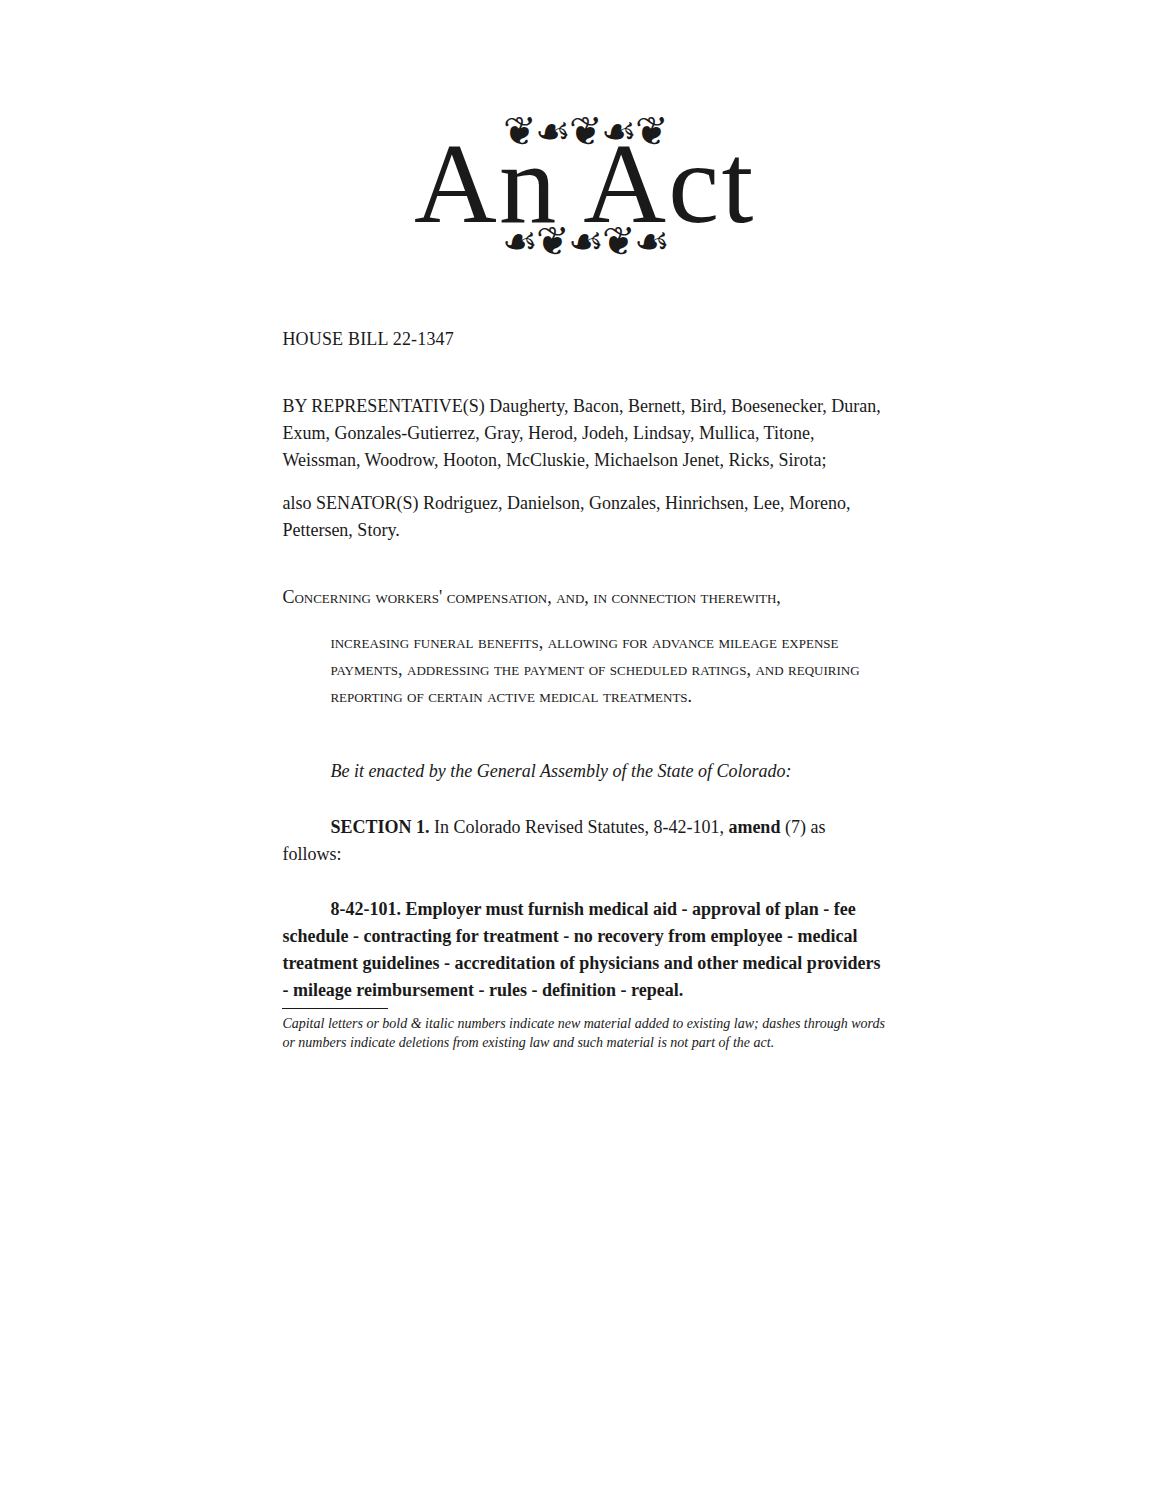❦☙❦☙❦ An Act ☙❦☙❦☙
HOUSE BILL 22-1347
BY REPRESENTATIVE(S) Daugherty, Bacon, Bernett, Bird, Boesenecker, Duran, Exum, Gonzales-Gutierrez, Gray, Herod, Jodeh, Lindsay, Mullica, Titone, Weissman, Woodrow, Hooton, McCluskie, Michaelson Jenet, Ricks, Sirota;
also SENATOR(S) Rodriguez, Danielson, Gonzales, Hinrichsen, Lee, Moreno, Pettersen, Story.
Concerning workers' compensation, and, in connection therewith,
increasing funeral benefits, allowing for advance mileage expense payments, addressing the payment of scheduled ratings, and requiring reporting of certain active medical treatments.
Be it enacted by the General Assembly of the State of Colorado:
SECTION 1. In Colorado Revised Statutes, 8-42-101, amend (7) as follows:
8-42-101. Employer must furnish medical aid - approval of plan - fee schedule - contracting for treatment - no recovery from employee - medical treatment guidelines - accreditation of physicians and other medical providers - mileage reimbursement - rules - definition - repeal.
Capital letters or bold & italic numbers indicate new material added to existing law; dashes through words or numbers indicate deletions from existing law and such material is not part of the act.